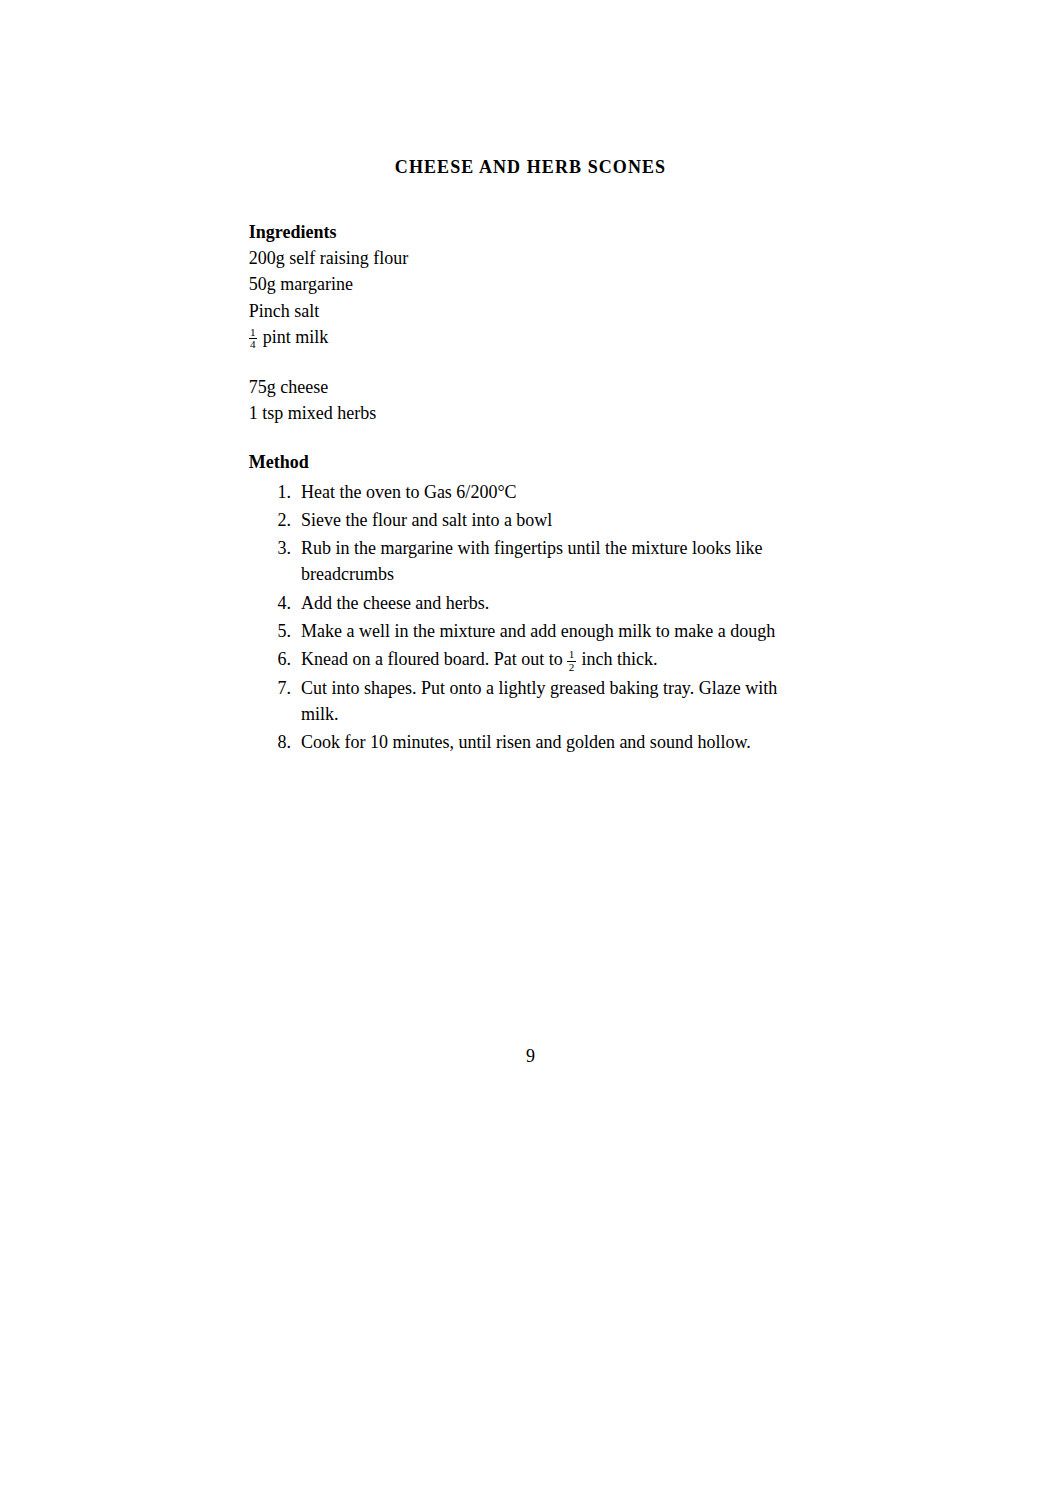CHEESE AND HERB SCONES
Ingredients
200g self raising flour
50g margarine
Pinch salt
14 pint milk
75g cheese
1 tsp mixed herbs
Method
Heat the oven to Gas 6/200°C
Sieve the flour and salt into a bowl
Rub in the margarine with fingertips until the mixture looks like breadcrumbs
Add the cheese and herbs.
Make a well in the mixture and add enough milk to make a dough
Knead on a floured board. Pat out to 12 inch thick.
Cut into shapes. Put onto a lightly greased baking tray. Glaze with milk.
Cook for 10 minutes, until risen and golden and sound hollow.
9